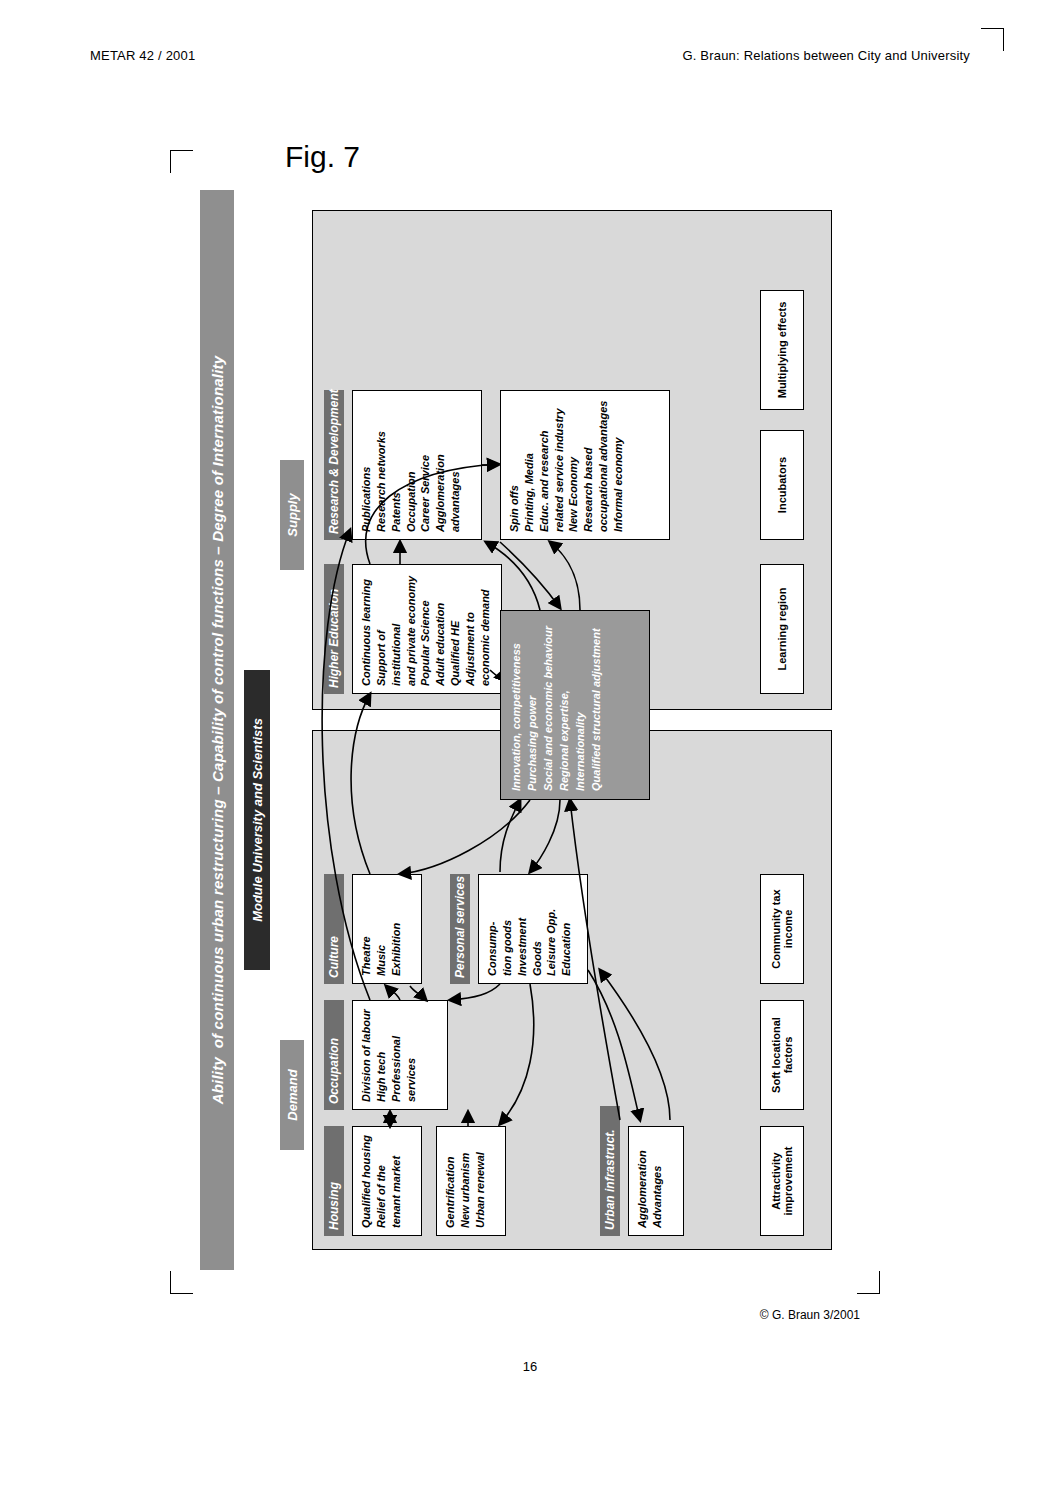METAR 42 / 2001
G. Braun: Relations between City and University
Fig. 7
Ability of continuous urban restructuring – Capability of control functions – Degree of Internationality
Module University and Scientists
Demand
Supply
Housing
Occupation
Culture
Personal services
Urban infrastruct.
Higher Education
Research & Development
Qualified housing
Relief of the
tenant market
Gentrification
New urbanism
Urban renewal
Agglomeration
Advantages
Division of labour
High tech
Professional services
Theatre
Music
Exhibition
Consump-
tion goods
Investment
Goods
Leisure Opp.
Education
Continuous learning
Support of institutional
and private economy
Popular Science
Adult education
Qualified HE
Adjustment to economic demand
Publications
Research networks
Patents
Occupation
Career Service
Agglomeration advantages
Spin offs
Printing, Media
Educ. and research related service industry
New Economy
Research based occupational advantages
Informal economy
Innovation, competitiveness
Purchasing power
Social and economic behaviour
Regional expertise, Internationality
Qualified structural adjustment
Attractivity improvement
Soft locational factors
Community tax income
Learning region
Incubators
Multiplying effects
© G. Braun 3/2001
16